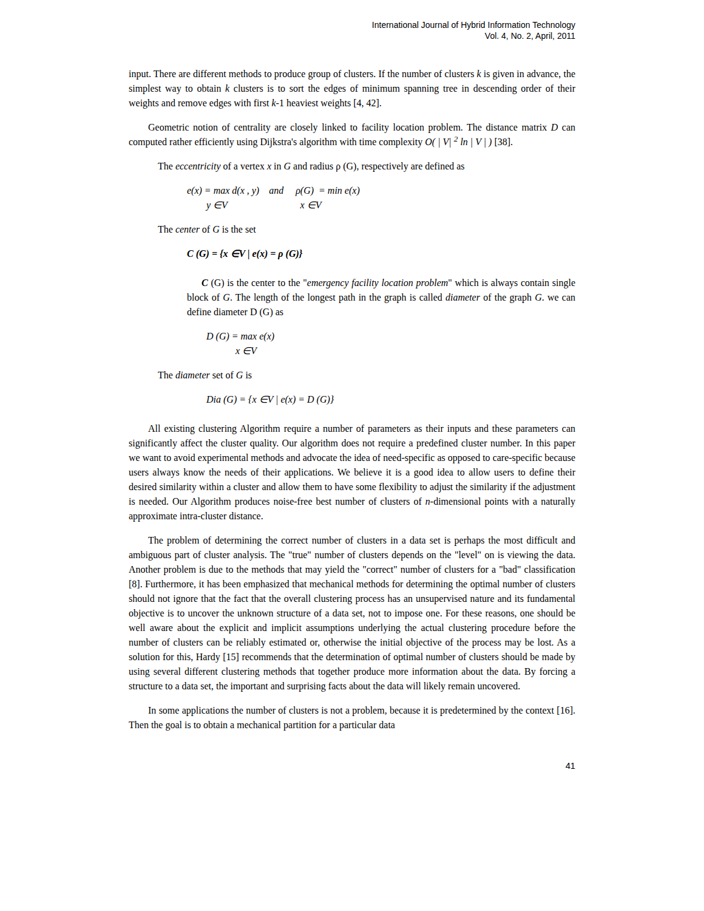International Journal of Hybrid Information Technology
Vol. 4, No. 2, April, 2011
input. There are different methods to produce group of clusters. If the number of clusters k is given in advance, the simplest way to obtain k clusters is to sort the edges of minimum spanning tree in descending order of their weights and remove edges with first k-1 heaviest weights [4, 42].
Geometric notion of centrality are closely linked to facility location problem. The distance matrix D can computed rather efficiently using Dijkstra's algorithm with time complexity O( | V| 2 ln | V | ) [38].
The eccentricity of a vertex x in G and radius ρ (G), respectively are defined as
e(x) = max d(x , y) and ρ(G) = min e(x) y ∈V x ∈V
The center of G is the set
C (G) = {x ∈V | e(x) = ρ (G)}
C (G) is the center to the "emergency facility location problem" which is always contain single block of G. The length of the longest path in the graph is called diameter of the graph G. we can define diameter D (G) as
D (G) = max e(x) x ∈V
The diameter set of G is
Dia (G) = {x ∈V | e(x) = D (G)}
All existing clustering Algorithm require a number of parameters as their inputs and these parameters can significantly affect the cluster quality. Our algorithm does not require a predefined cluster number. In this paper we want to avoid experimental methods and advocate the idea of need-specific as opposed to care-specific because users always know the needs of their applications. We believe it is a good idea to allow users to define their desired similarity within a cluster and allow them to have some flexibility to adjust the similarity if the adjustment is needed. Our Algorithm produces noise-free best number of clusters of n-dimensional points with a naturally approximate intra-cluster distance.
The problem of determining the correct number of clusters in a data set is perhaps the most difficult and ambiguous part of cluster analysis. The "true" number of clusters depends on the "level" on is viewing the data. Another problem is due to the methods that may yield the "correct" number of clusters for a "bad" classification [8]. Furthermore, it has been emphasized that mechanical methods for determining the optimal number of clusters should not ignore that the fact that the overall clustering process has an unsupervised nature and its fundamental objective is to uncover the unknown structure of a data set, not to impose one. For these reasons, one should be well aware about the explicit and implicit assumptions underlying the actual clustering procedure before the number of clusters can be reliably estimated or, otherwise the initial objective of the process may be lost. As a solution for this, Hardy [15] recommends that the determination of optimal number of clusters should be made by using several different clustering methods that together produce more information about the data. By forcing a structure to a data set, the important and surprising facts about the data will likely remain uncovered.
In some applications the number of clusters is not a problem, because it is predetermined by the context [16]. Then the goal is to obtain a mechanical partition for a particular data
41